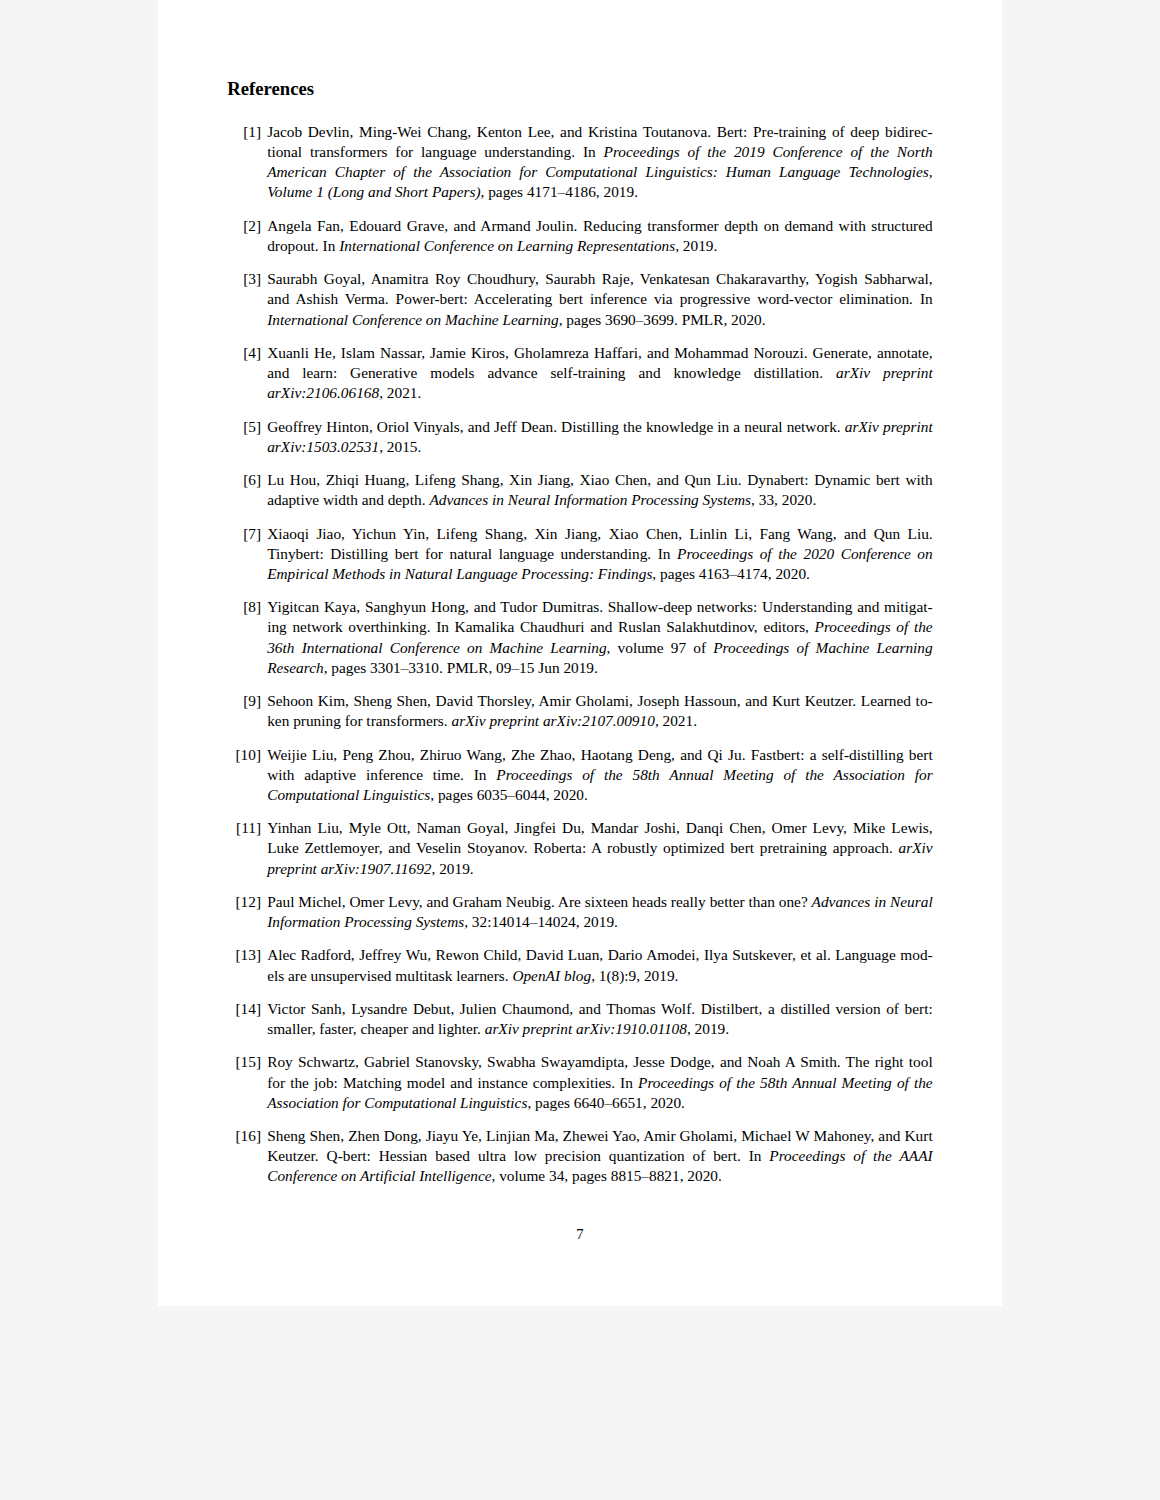References
Jacob Devlin, Ming-Wei Chang, Kenton Lee, and Kristina Toutanova. Bert: Pre-training of deep bidirectional transformers for language understanding. In Proceedings of the 2019 Conference of the North American Chapter of the Association for Computational Linguistics: Human Language Technologies, Volume 1 (Long and Short Papers), pages 4171–4186, 2019.
Angela Fan, Edouard Grave, and Armand Joulin. Reducing transformer depth on demand with structured dropout. In International Conference on Learning Representations, 2019.
Saurabh Goyal, Anamitra Roy Choudhury, Saurabh Raje, Venkatesan Chakaravarthy, Yogish Sabharwal, and Ashish Verma. Power-bert: Accelerating bert inference via progressive word-vector elimination. In International Conference on Machine Learning, pages 3690–3699. PMLR, 2020.
Xuanli He, Islam Nassar, Jamie Kiros, Gholamreza Haffari, and Mohammad Norouzi. Generate, annotate, and learn: Generative models advance self-training and knowledge distillation. arXiv preprint arXiv:2106.06168, 2021.
Geoffrey Hinton, Oriol Vinyals, and Jeff Dean. Distilling the knowledge in a neural network. arXiv preprint arXiv:1503.02531, 2015.
Lu Hou, Zhiqi Huang, Lifeng Shang, Xin Jiang, Xiao Chen, and Qun Liu. Dynabert: Dynamic bert with adaptive width and depth. Advances in Neural Information Processing Systems, 33, 2020.
Xiaoqi Jiao, Yichun Yin, Lifeng Shang, Xin Jiang, Xiao Chen, Linlin Li, Fang Wang, and Qun Liu. Tinybert: Distilling bert for natural language understanding. In Proceedings of the 2020 Conference on Empirical Methods in Natural Language Processing: Findings, pages 4163–4174, 2020.
Yigitcan Kaya, Sanghyun Hong, and Tudor Dumitras. Shallow-deep networks: Understanding and mitigating network overthinking. In Kamalika Chaudhuri and Ruslan Salakhutdinov, editors, Proceedings of the 36th International Conference on Machine Learning, volume 97 of Proceedings of Machine Learning Research, pages 3301–3310. PMLR, 09–15 Jun 2019.
Sehoon Kim, Sheng Shen, David Thorsley, Amir Gholami, Joseph Hassoun, and Kurt Keutzer. Learned token pruning for transformers. arXiv preprint arXiv:2107.00910, 2021.
Weijie Liu, Peng Zhou, Zhiruo Wang, Zhe Zhao, Haotang Deng, and Qi Ju. Fastbert: a self-distilling bert with adaptive inference time. In Proceedings of the 58th Annual Meeting of the Association for Computational Linguistics, pages 6035–6044, 2020.
Yinhan Liu, Myle Ott, Naman Goyal, Jingfei Du, Mandar Joshi, Danqi Chen, Omer Levy, Mike Lewis, Luke Zettlemoyer, and Veselin Stoyanov. Roberta: A robustly optimized bert pretraining approach. arXiv preprint arXiv:1907.11692, 2019.
Paul Michel, Omer Levy, and Graham Neubig. Are sixteen heads really better than one? Advances in Neural Information Processing Systems, 32:14014–14024, 2019.
Alec Radford, Jeffrey Wu, Rewon Child, David Luan, Dario Amodei, Ilya Sutskever, et al. Language models are unsupervised multitask learners. OpenAI blog, 1(8):9, 2019.
Victor Sanh, Lysandre Debut, Julien Chaumond, and Thomas Wolf. Distilbert, a distilled version of bert: smaller, faster, cheaper and lighter. arXiv preprint arXiv:1910.01108, 2019.
Roy Schwartz, Gabriel Stanovsky, Swabha Swayamdipta, Jesse Dodge, and Noah A Smith. The right tool for the job: Matching model and instance complexities. In Proceedings of the 58th Annual Meeting of the Association for Computational Linguistics, pages 6640–6651, 2020.
Sheng Shen, Zhen Dong, Jiayu Ye, Linjian Ma, Zhewei Yao, Amir Gholami, Michael W Mahoney, and Kurt Keutzer. Q-bert: Hessian based ultra low precision quantization of bert. In Proceedings of the AAAI Conference on Artificial Intelligence, volume 34, pages 8815–8821, 2020.
7